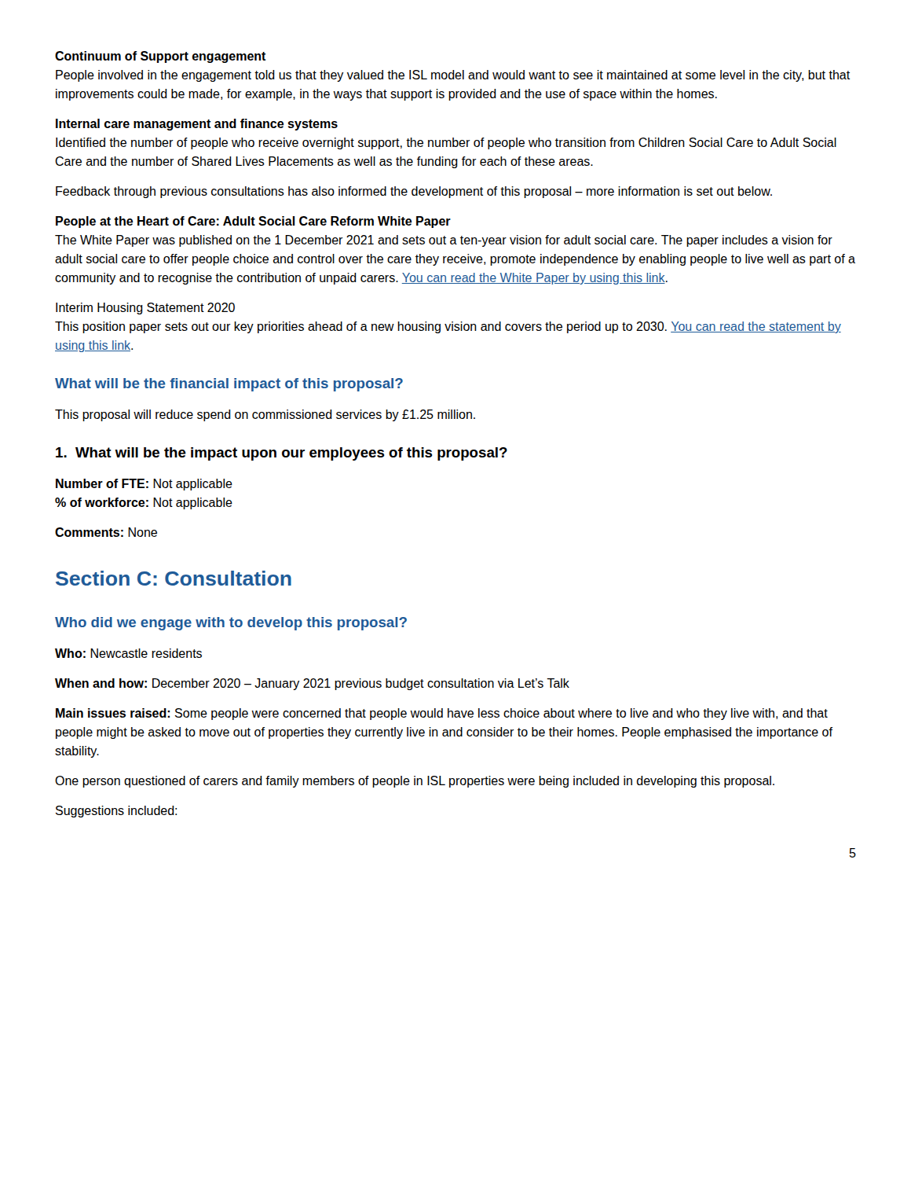Continuum of Support engagement
People involved in the engagement told us that they valued the ISL model and would want to see it maintained at some level in the city, but that improvements could be made, for example, in the ways that support is provided and the use of space within the homes.
Internal care management and finance systems
Identified the number of people who receive overnight support, the number of people who transition from Children Social Care to Adult Social Care and the number of Shared Lives Placements as well as the funding for each of these areas.
Feedback through previous consultations has also informed the development of this proposal – more information is set out below.
People at the Heart of Care: Adult Social Care Reform White Paper
The White Paper was published on the 1 December 2021 and sets out a ten-year vision for adult social care. The paper includes a vision for adult social care to offer people choice and control over the care they receive, promote independence by enabling people to live well as part of a community and to recognise the contribution of unpaid carers. You can read the White Paper by using this link.
Interim Housing Statement 2020
This position paper sets out our key priorities ahead of a new housing vision and covers the period up to 2030. You can read the statement by using this link.
What will be the financial impact of this proposal?
This proposal will reduce spend on commissioned services by £1.25 million.
1. What will be the impact upon our employees of this proposal?
Number of FTE: Not applicable
% of workforce: Not applicable
Comments: None
Section C: Consultation
Who did we engage with to develop this proposal?
Who: Newcastle residents
When and how: December 2020 – January 2021 previous budget consultation via Let’s Talk
Main issues raised: Some people were concerned that people would have less choice about where to live and who they live with, and that people might be asked to move out of properties they currently live in and consider to be their homes. People emphasised the importance of stability.
One person questioned of carers and family members of people in ISL properties were being included in developing this proposal.
Suggestions included:
5